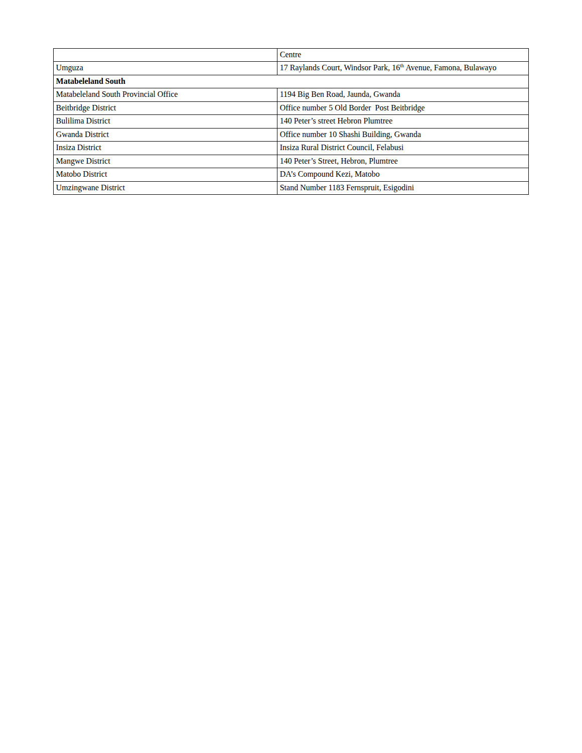| | Centre |
| Umguza | 17 Raylands Court, Windsor Park, 16 th Avenue, Famona, Bulawayo |
| Matabeleland South |
| Matabeleland South Provincial Office | 1194 Big Ben Road, Jaunda, Gwanda |
| Beitbridge District | Office number 5 Old Border Post Beitbridge |
| Bulilima District | 140 Peter’s street Hebron Plumtree |
| Gwanda District | Office number 10 Shashi Building, Gwanda |
| Insiza District | Insiza Rural District Council, Felabusi |
| Mangwe District | 140 Peter’s Street, Hebron, Plumtree |
| Matobo District | DA’s Compound Kezi, Matobo |
| Umzingwane District | Stand Number 1183 Fernspruit, Esigodini |